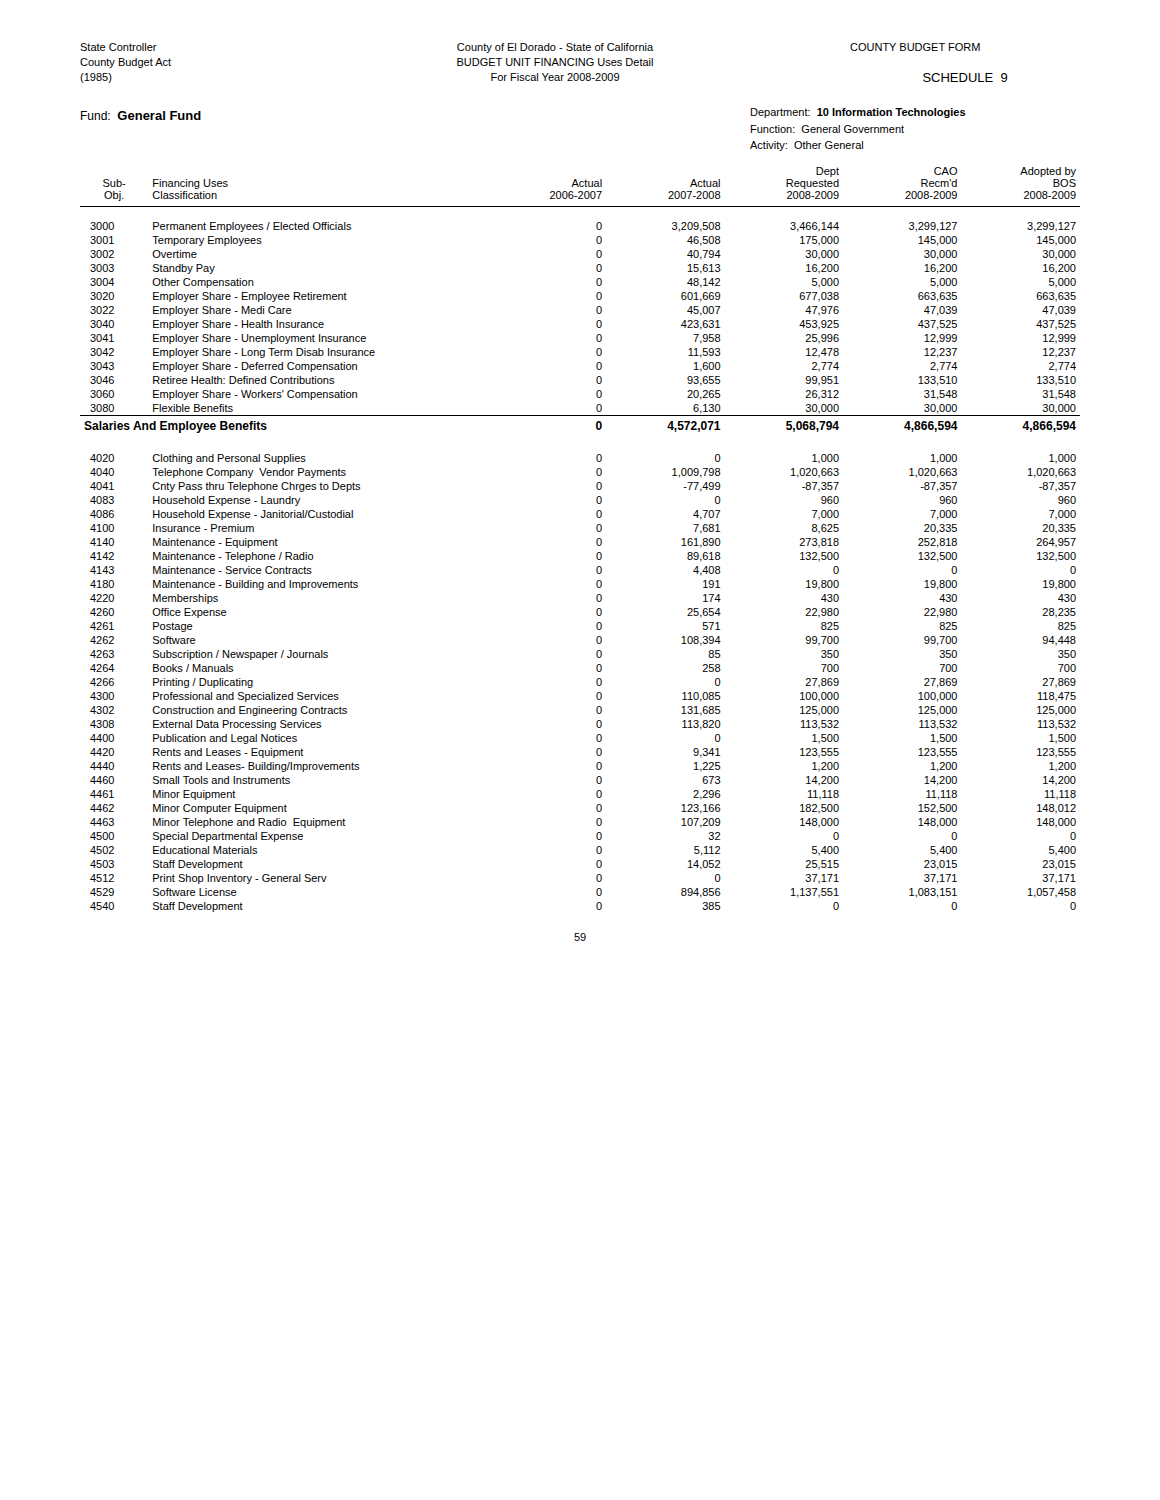State Controller
County Budget Act
(1985)
County of El Dorado - State of California
BUDGET UNIT FINANCING Uses Detail
For Fiscal Year 2008-2009
COUNTY BUDGET FORM
SCHEDULE 9
Fund: General Fund
Department: 10 Information Technologies
Function: General Government
Activity: Other General
| Sub- Obj. | Financing Uses Classification | Actual 2006-2007 | Actual 2007-2008 | Dept Requested 2008-2009 | CAO Recm'd 2008-2009 | Adopted by BOS 2008-2009 |
| --- | --- | --- | --- | --- | --- | --- |
| 3000 | Permanent Employees / Elected Officials | 0 | 3,209,508 | 3,466,144 | 3,299,127 | 3,299,127 |
| 3001 | Temporary Employees | 0 | 46,508 | 175,000 | 145,000 | 145,000 |
| 3002 | Overtime | 0 | 40,794 | 30,000 | 30,000 | 30,000 |
| 3003 | Standby Pay | 0 | 15,613 | 16,200 | 16,200 | 16,200 |
| 3004 | Other Compensation | 0 | 48,142 | 5,000 | 5,000 | 5,000 |
| 3020 | Employer Share - Employee Retirement | 0 | 601,669 | 677,038 | 663,635 | 663,635 |
| 3022 | Employer Share - Medi Care | 0 | 45,007 | 47,976 | 47,039 | 47,039 |
| 3040 | Employer Share - Health Insurance | 0 | 423,631 | 453,925 | 437,525 | 437,525 |
| 3041 | Employer Share - Unemployment Insurance | 0 | 7,958 | 25,996 | 12,999 | 12,999 |
| 3042 | Employer Share - Long Term Disab Insurance | 0 | 11,593 | 12,478 | 12,237 | 12,237 |
| 3043 | Employer Share - Deferred Compensation | 0 | 1,600 | 2,774 | 2,774 | 2,774 |
| 3046 | Retiree Health: Defined Contributions | 0 | 93,655 | 99,951 | 133,510 | 133,510 |
| 3060 | Employer Share - Workers' Compensation | 0 | 20,265 | 26,312 | 31,548 | 31,548 |
| 3080 | Flexible Benefits | 0 | 6,130 | 30,000 | 30,000 | 30,000 |
| Salaries And Employee Benefits | 0 | 4,572,071 | 5,068,794 | 4,866,594 | 4,866,594 |
| 4020 | Clothing and Personal Supplies | 0 | 0 | 1,000 | 1,000 | 1,000 |
| 4040 | Telephone Company Vendor Payments | 0 | 1,009,798 | 1,020,663 | 1,020,663 | 1,020,663 |
| 4041 | Cnty Pass thru Telephone Chrges to Depts | 0 | -77,499 | -87,357 | -87,357 | -87,357 |
| 4083 | Household Expense - Laundry | 0 | 0 | 960 | 960 | 960 |
| 4086 | Household Expense - Janitorial/Custodial | 0 | 4,707 | 7,000 | 7,000 | 7,000 |
| 4100 | Insurance - Premium | 0 | 7,681 | 8,625 | 20,335 | 20,335 |
| 4140 | Maintenance - Equipment | 0 | 161,890 | 273,818 | 252,818 | 264,957 |
| 4142 | Maintenance - Telephone / Radio | 0 | 89,618 | 132,500 | 132,500 | 132,500 |
| 4143 | Maintenance - Service Contracts | 0 | 4,408 | 0 | 0 | 0 |
| 4180 | Maintenance - Building and Improvements | 0 | 191 | 19,800 | 19,800 | 19,800 |
| 4220 | Memberships | 0 | 174 | 430 | 430 | 430 |
| 4260 | Office Expense | 0 | 25,654 | 22,980 | 22,980 | 28,235 |
| 4261 | Postage | 0 | 571 | 825 | 825 | 825 |
| 4262 | Software | 0 | 108,394 | 99,700 | 99,700 | 94,448 |
| 4263 | Subscription / Newspaper / Journals | 0 | 85 | 350 | 350 | 350 |
| 4264 | Books / Manuals | 0 | 258 | 700 | 700 | 700 |
| 4266 | Printing / Duplicating | 0 | 0 | 27,869 | 27,869 | 27,869 |
| 4300 | Professional and Specialized Services | 0 | 110,085 | 100,000 | 100,000 | 118,475 |
| 4302 | Construction and Engineering Contracts | 0 | 131,685 | 125,000 | 125,000 | 125,000 |
| 4308 | External Data Processing Services | 0 | 113,820 | 113,532 | 113,532 | 113,532 |
| 4400 | Publication and Legal Notices | 0 | 0 | 1,500 | 1,500 | 1,500 |
| 4420 | Rents and Leases - Equipment | 0 | 9,341 | 123,555 | 123,555 | 123,555 |
| 4440 | Rents and Leases- Building/Improvements | 0 | 1,225 | 1,200 | 1,200 | 1,200 |
| 4460 | Small Tools and Instruments | 0 | 673 | 14,200 | 14,200 | 14,200 |
| 4461 | Minor Equipment | 0 | 2,296 | 11,118 | 11,118 | 11,118 |
| 4462 | Minor Computer Equipment | 0 | 123,166 | 182,500 | 152,500 | 148,012 |
| 4463 | Minor Telephone and Radio Equipment | 0 | 107,209 | 148,000 | 148,000 | 148,000 |
| 4500 | Special Departmental Expense | 0 | 32 | 0 | 0 | 0 |
| 4502 | Educational Materials | 0 | 5,112 | 5,400 | 5,400 | 5,400 |
| 4503 | Staff Development | 0 | 14,052 | 25,515 | 23,015 | 23,015 |
| 4512 | Print Shop Inventory - General Serv | 0 | 0 | 37,171 | 37,171 | 37,171 |
| 4529 | Software License | 0 | 894,856 | 1,137,551 | 1,083,151 | 1,057,458 |
| 4540 | Staff Development | 0 | 385 | 0 | 0 | 0 |
59